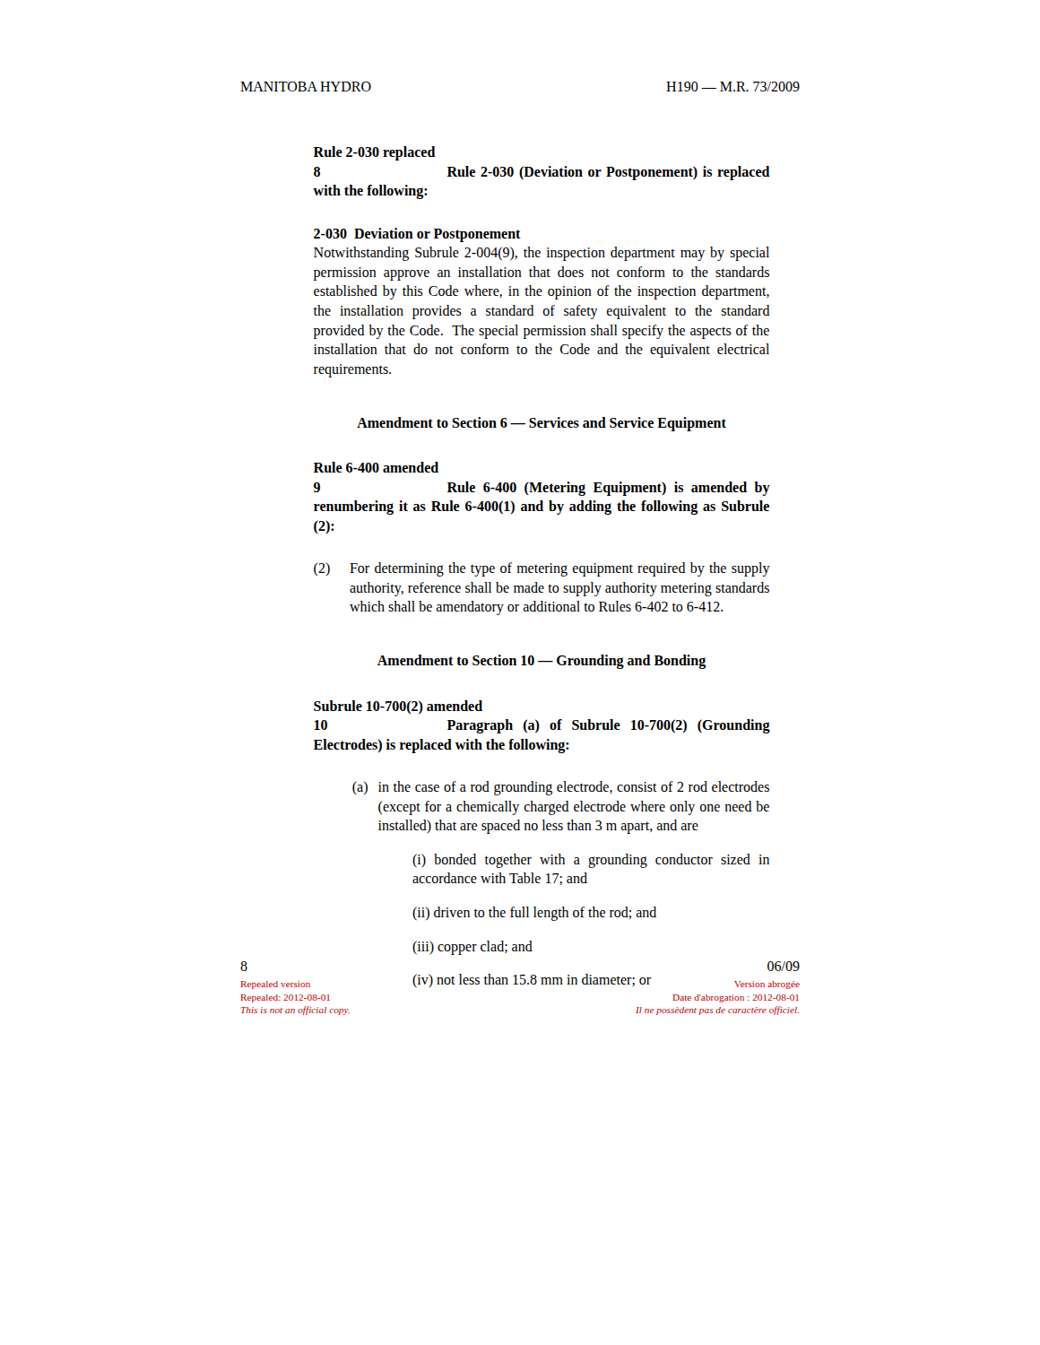MANITOBA HYDRO
H190 — M.R. 73/2009
Rule 2-030 replaced
8 Rule 2-030 (Deviation or Postponement) is replaced with the following:
2-030 Deviation or Postponement
Notwithstanding Subrule 2-004(9), the inspection department may by special permission approve an installation that does not conform to the standards established by this Code where, in the opinion of the inspection department, the installation provides a standard of safety equivalent to the standard provided by the Code. The special permission shall specify the aspects of the installation that do not conform to the Code and the equivalent electrical requirements.
Amendment to Section 6 — Services and Service Equipment
Rule 6-400 amended
9 Rule 6-400 (Metering Equipment) is amended by renumbering it as Rule 6-400(1) and by adding the following as Subrule (2):
(2)
For determining the type of metering equipment required by the supply authority, reference shall be made to supply authority metering standards which shall be amendatory or additional to Rules 6-402 to 6-412.
Amendment to Section 10 — Grounding and Bonding
Subrule 10-700(2) amended
10 Paragraph (a) of Subrule 10-700(2) (Grounding Electrodes) is replaced with the following:
(a)
in the case of a rod grounding electrode, consist of 2 rod electrodes (except for a chemically charged electrode where only one need be installed) that are spaced no less than 3 m apart, and are
(i) bonded together with a grounding conductor sized in accordance with Table 17; and
(ii) driven to the full length of the rod; and
(iii) copper clad; and
(iv) not less than 15.8 mm in diameter; or
8
06/09
Repealed version
Repealed: 2012-08-01
This is not an official copy.
Version abrogée
Date d'abrogation : 2012-08-01
Il ne possèdent pas de caractère officiel.